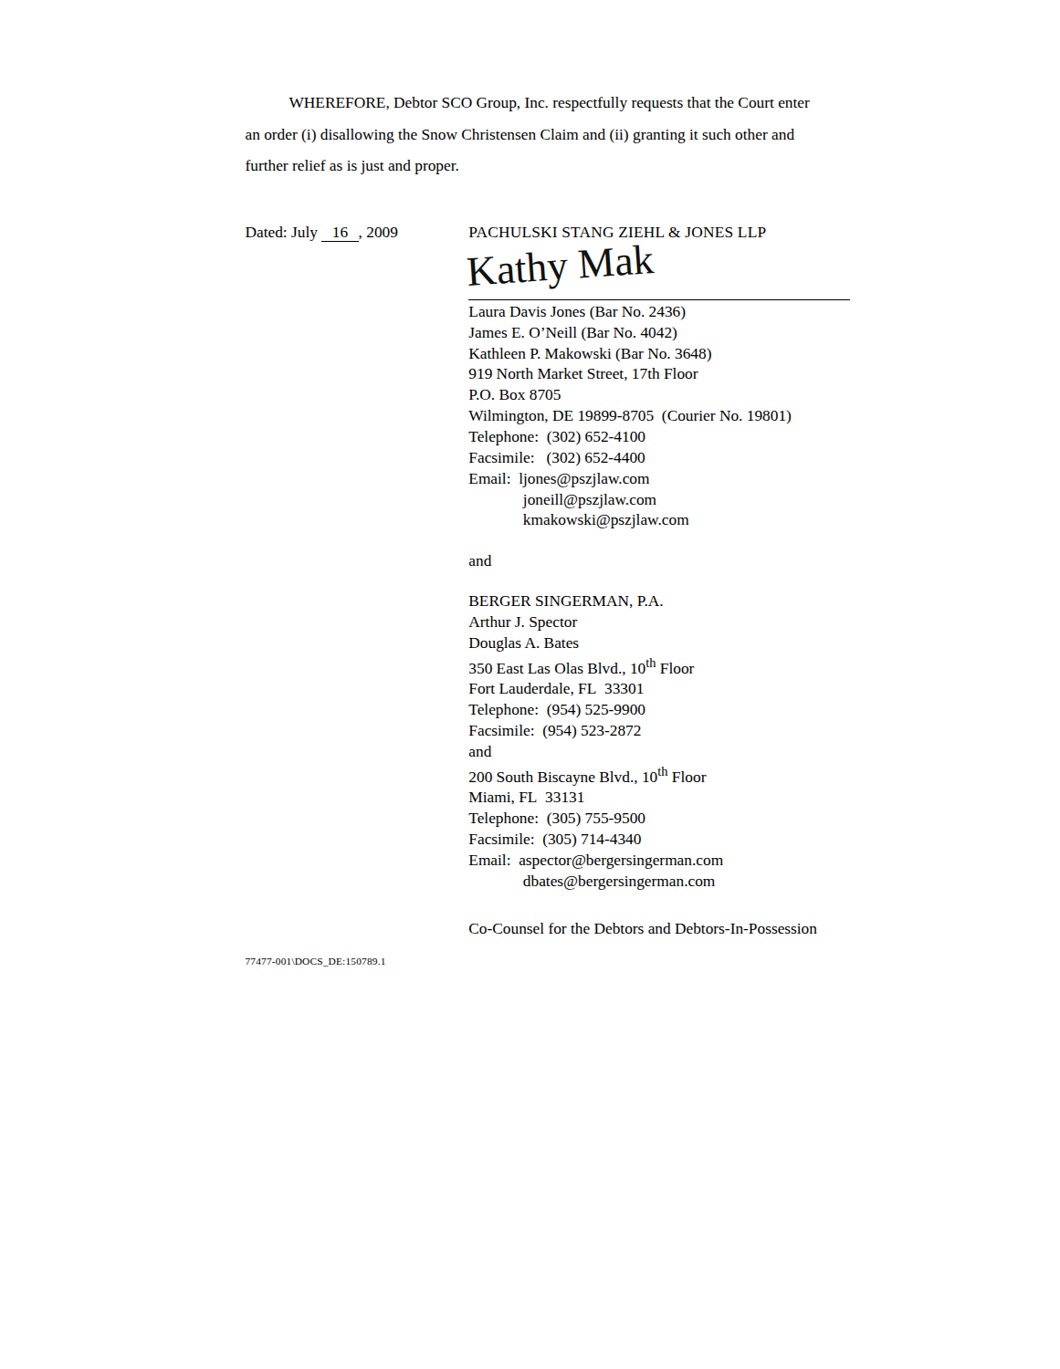WHEREFORE, Debtor SCO Group, Inc. respectfully requests that the Court enter an order (i) disallowing the Snow Christensen Claim and (ii) granting it such other and further relief as is just and proper.
Dated: July 16, 2009
PACHULSKI STANG ZIEHL & JONES LLP
Kathy Mak
Laura Davis Jones (Bar No. 2436)
James E. O’Neill (Bar No. 4042)
Kathleen P. Makowski (Bar No. 3648)
919 North Market Street, 17th Floor
P.O. Box 8705
Wilmington, DE 19899-8705 (Courier No. 19801)
Telephone: (302) 652-4100
Facsimile: (302) 652-4400
Email: ljones@pszjlaw.com
joneill@pszjlaw.com
kmakowski@pszjlaw.com
and
BERGER SINGERMAN, P.A.
Arthur J. Spector
Douglas A. Bates
350 East Las Olas Blvd., 10th Floor
Fort Lauderdale, FL 33301
Telephone: (954) 525-9900
Facsimile: (954) 523-2872
and
200 South Biscayne Blvd., 10th Floor
Miami, FL 33131
Telephone: (305) 755-9500
Facsimile: (305) 714-4340
Email: aspector@bergersingerman.com
dbates@bergersingerman.com
Co-Counsel for the Debtors and Debtors-In-Possession
77477-001\DOCS_DE:150789.1